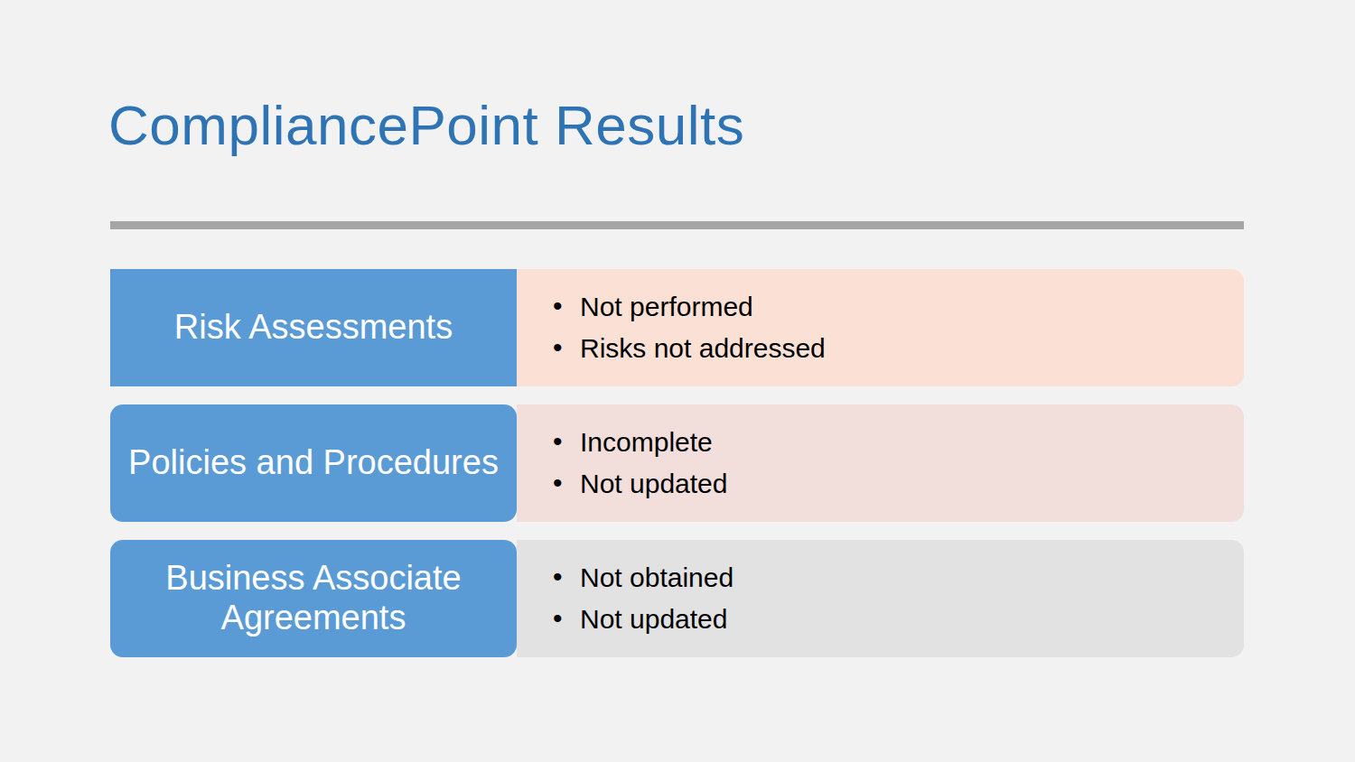CompliancePoint Results
Risk Assessments
Not performed
Risks not addressed
Policies and Procedures
Incomplete
Not updated
Business Associate Agreements
Not obtained
Not updated